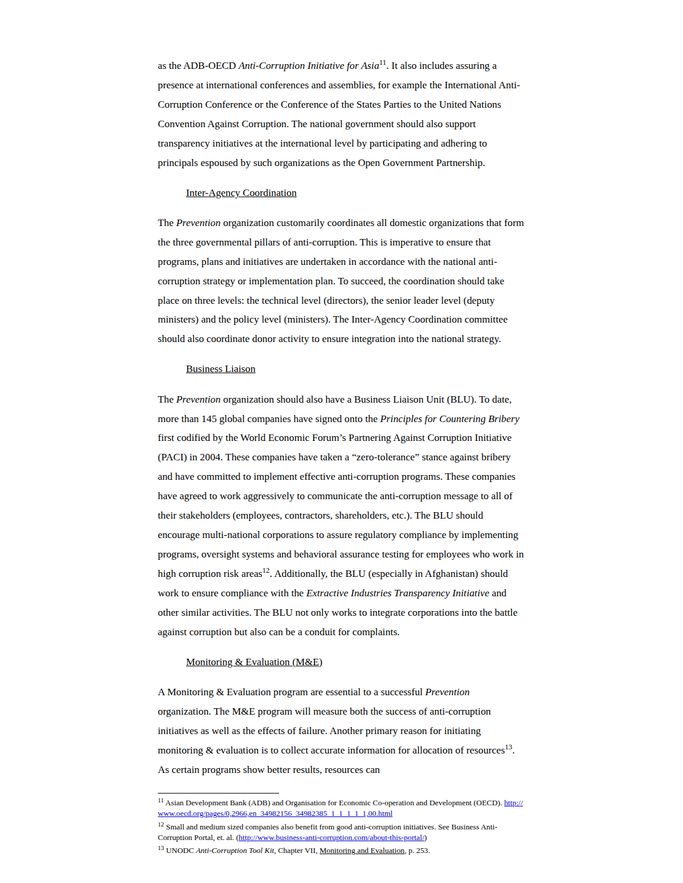as the ADB-OECD Anti-Corruption Initiative for Asia11. It also includes assuring a presence at international conferences and assemblies, for example the International Anti-Corruption Conference or the Conference of the States Parties to the United Nations Convention Against Corruption. The national government should also support transparency initiatives at the international level by participating and adhering to principals espoused by such organizations as the Open Government Partnership.
Inter-Agency Coordination
The Prevention organization customarily coordinates all domestic organizations that form the three governmental pillars of anti-corruption. This is imperative to ensure that programs, plans and initiatives are undertaken in accordance with the national anti-corruption strategy or implementation plan. To succeed, the coordination should take place on three levels: the technical level (directors), the senior leader level (deputy ministers) and the policy level (ministers). The Inter-Agency Coordination committee should also coordinate donor activity to ensure integration into the national strategy.
Business Liaison
The Prevention organization should also have a Business Liaison Unit (BLU). To date, more than 145 global companies have signed onto the Principles for Countering Bribery first codified by the World Economic Forum’s Partnering Against Corruption Initiative (PACI) in 2004. These companies have taken a “zero-tolerance” stance against bribery and have committed to implement effective anti-corruption programs. These companies have agreed to work aggressively to communicate the anti-corruption message to all of their stakeholders (employees, contractors, shareholders, etc.). The BLU should encourage multi-national corporations to assure regulatory compliance by implementing programs, oversight systems and behavioral assurance testing for employees who work in high corruption risk areas12. Additionally, the BLU (especially in Afghanistan) should work to ensure compliance with the Extractive Industries Transparency Initiative and other similar activities. The BLU not only works to integrate corporations into the battle against corruption but also can be a conduit for complaints.
Monitoring & Evaluation (M&E)
A Monitoring & Evaluation program are essential to a successful Prevention organization. The M&E program will measure both the success of anti-corruption initiatives as well as the effects of failure. Another primary reason for initiating monitoring & evaluation is to collect accurate information for allocation of resources13. As certain programs show better results, resources can
11 Asian Development Bank (ADB) and Organisation for Economic Co-operation and Development (OECD). http://www.oecd.org/pages/0,2966,en_34982156_34982385_1_1_1_1_1,00.html
12 Small and medium sized companies also benefit from good anti-corruption initiatives. See Business Anti-Corruption Portal, et. al. (http://www.business-anti-corruption.com/about-this-portal/)
13 UNODC Anti-Corruption Tool Kit, Chapter VII, Monitoring and Evaluation, p. 253.